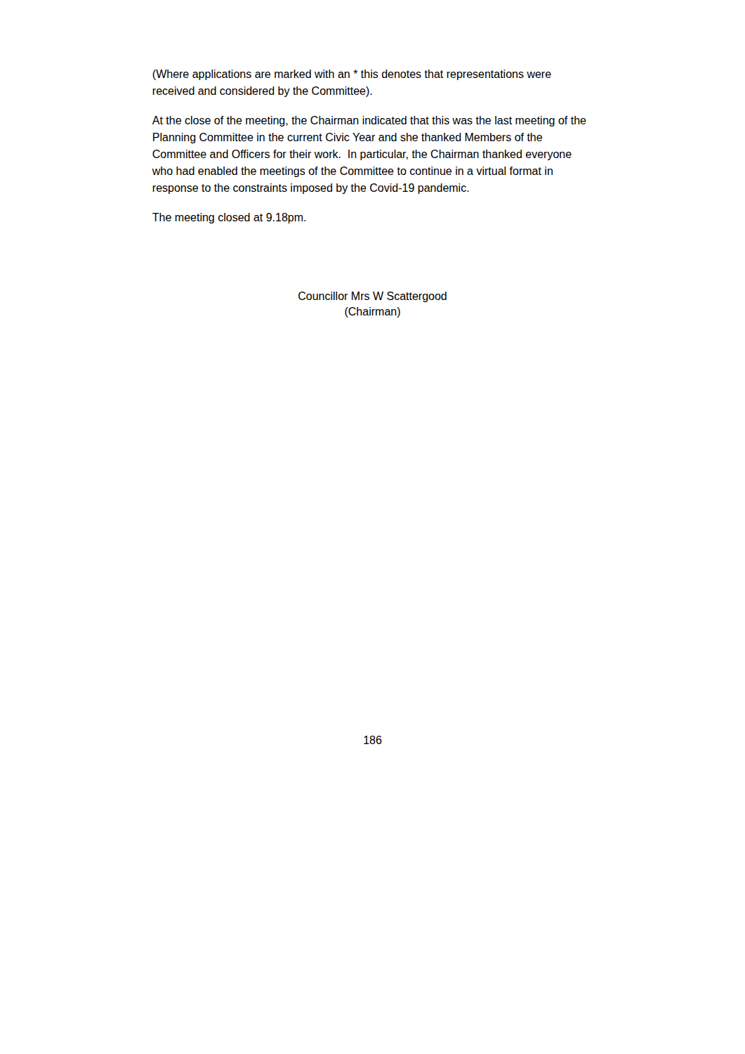(Where applications are marked with an * this denotes that representations were received and considered by the Committee).
At the close of the meeting, the Chairman indicated that this was the last meeting of the Planning Committee in the current Civic Year and she thanked Members of the Committee and Officers for their work. In particular, the Chairman thanked everyone who had enabled the meetings of the Committee to continue in a virtual format in response to the constraints imposed by the Covid-19 pandemic.
The meeting closed at 9.18pm.
Councillor Mrs W Scattergood (Chairman)
186